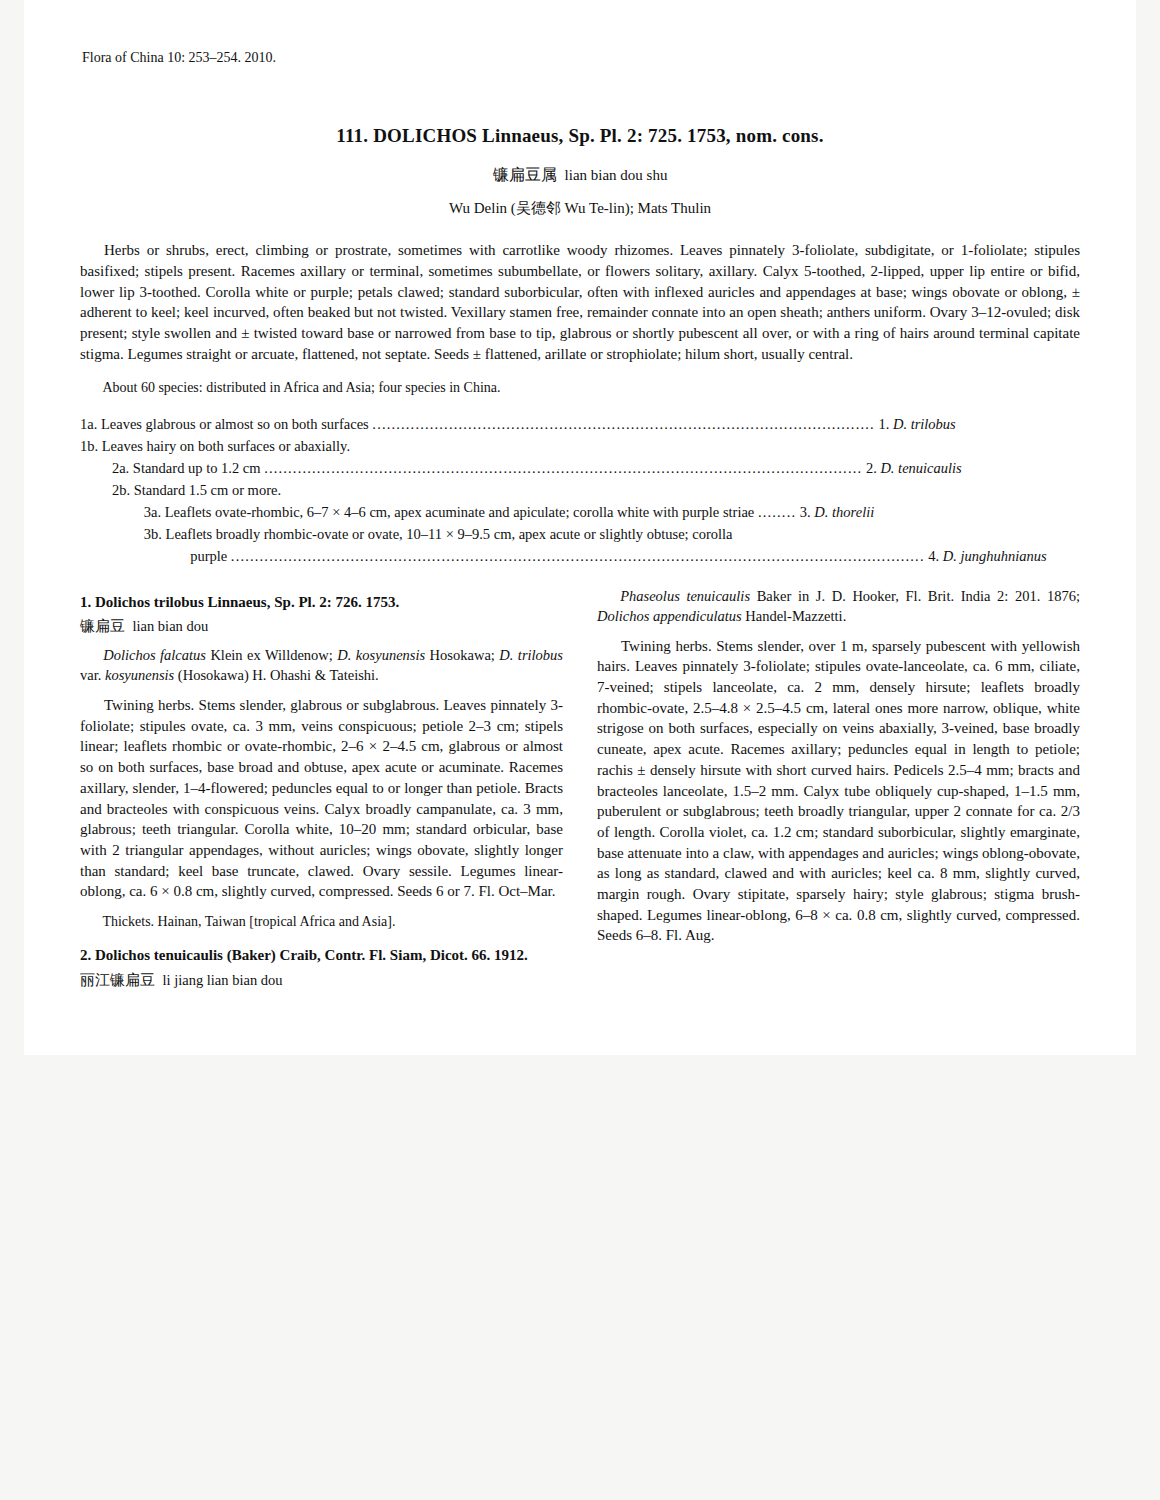Flora of China 10: 253–254. 2010.
111. DOLICHOS Linnaeus, Sp. Pl. 2: 725. 1753, nom. cons.
镰扁豆属 lian bian dou shu
Wu Delin (吴德邻 Wu Te-lin); Mats Thulin
Herbs or shrubs, erect, climbing or prostrate, sometimes with carrotlike woody rhizomes. Leaves pinnately 3-foliolate, subdigitate, or 1-foliolate; stipules basifixed; stipels present. Racemes axillary or terminal, sometimes subumbellate, or flowers solitary, axillary. Calyx 5-toothed, 2-lipped, upper lip entire or bifid, lower lip 3-toothed. Corolla white or purple; petals clawed; standard suborbicular, often with inflexed auricles and appendages at base; wings obovate or oblong, ± adherent to keel; keel incurved, often beaked but not twisted. Vexillary stamen free, remainder connate into an open sheath; anthers uniform. Ovary 3–12-ovuled; disk present; style swollen and ± twisted toward base or narrowed from base to tip, glabrous or shortly pubescent all over, or with a ring of hairs around terminal capitate stigma. Legumes straight or arcuate, flattened, not septate. Seeds ± flattened, arillate or strophiolate; hilum short, usually central.
About 60 species: distributed in Africa and Asia; four species in China.
1a. Leaves glabrous or almost so on both surfaces ......................................................................................................... 1. D. trilobus 1b. Leaves hairy on both surfaces or abaxially. 2a. Standard up to 1.2 cm ............................................................................................................................. 2. D. tenuicaulis 2b. Standard 1.5 cm or more. 3a. Leaflets ovate-rhombic, 6–7 × 4–6 cm, apex acuminate and apiculate; corolla white with purple striae ........ 3. D. thorelii 3b. Leaflets broadly rhombic-ovate or ovate, 10–11 × 9–9.5 cm, apex acute or slightly obtuse; corolla purple ................................................................................................................................................. 4. D. junghuhnianus
1. Dolichos trilobus Linnaeus, Sp. Pl. 2: 726. 1753.
镰扁豆 lian bian dou
Dolichos falcatus Klein ex Willdenow; D. kosyunensis Hosokawa; D. trilobus var. kosyunensis (Hosokawa) H. Ohashi & Tateishi.
Twining herbs. Stems slender, glabrous or subglabrous. Leaves pinnately 3-foliolate; stipules ovate, ca. 3 mm, veins conspicuous; petiole 2–3 cm; stipels linear; leaflets rhombic or ovate-rhombic, 2–6 × 2–4.5 cm, glabrous or almost so on both surfaces, base broad and obtuse, apex acute or acuminate. Racemes axillary, slender, 1–4-flowered; peduncles equal to or longer than petiole. Bracts and bracteoles with conspicuous veins. Calyx broadly campanulate, ca. 3 mm, glabrous; teeth triangular. Corolla white, 10–20 mm; standard orbicular, base with 2 triangular appendages, without auricles; wings obovate, slightly longer than standard; keel base truncate, clawed. Ovary sessile. Legumes linear-oblong, ca. 6 × 0.8 cm, slightly curved, compressed. Seeds 6 or 7. Fl. Oct–Mar.
Thickets. Hainan, Taiwan [tropical Africa and Asia].
2. Dolichos tenuicaulis (Baker) Craib, Contr. Fl. Siam, Dicot. 66. 1912.
丽江镰扁豆 li jiang lian bian dou
Phaseolus tenuicaulis Baker in J. D. Hooker, Fl. Brit. India 2: 201. 1876; Dolichos appendiculatus Handel-Mazzetti.
Twining herbs. Stems slender, over 1 m, sparsely pubescent with yellowish hairs. Leaves pinnately 3-foliolate; stipules ovate-lanceolate, ca. 6 mm, ciliate, 7-veined; stipels lanceolate, ca. 2 mm, densely hirsute; leaflets broadly rhombic-ovate, 2.5–4.8 × 2.5–4.5 cm, lateral ones more narrow, oblique, white strigose on both surfaces, especially on veins abaxially, 3-veined, base broadly cuneate, apex acute. Racemes axillary; peduncles equal in length to petiole; rachis ± densely hirsute with short curved hairs. Pedicels 2.5–4 mm; bracts and bracteoles lanceolate, 1.5–2 mm. Calyx tube obliquely cup-shaped, 1–1.5 mm, puberulent or subglabrous; teeth broadly triangular, upper 2 connate for ca. 2/3 of length. Corolla violet, ca. 1.2 cm; standard suborbicular, slightly emarginate, base attenuate into a claw, with appendages and auricles; wings oblong-obovate, as long as standard, clawed and with auricles; keel ca. 8 mm, slightly curved, margin rough. Ovary stipitate, sparsely hairy; style glabrous; stigma brush-shaped. Legumes linear-oblong, 6–8 × ca. 0.8 cm, slightly curved, compressed. Seeds 6–8. Fl. Aug.